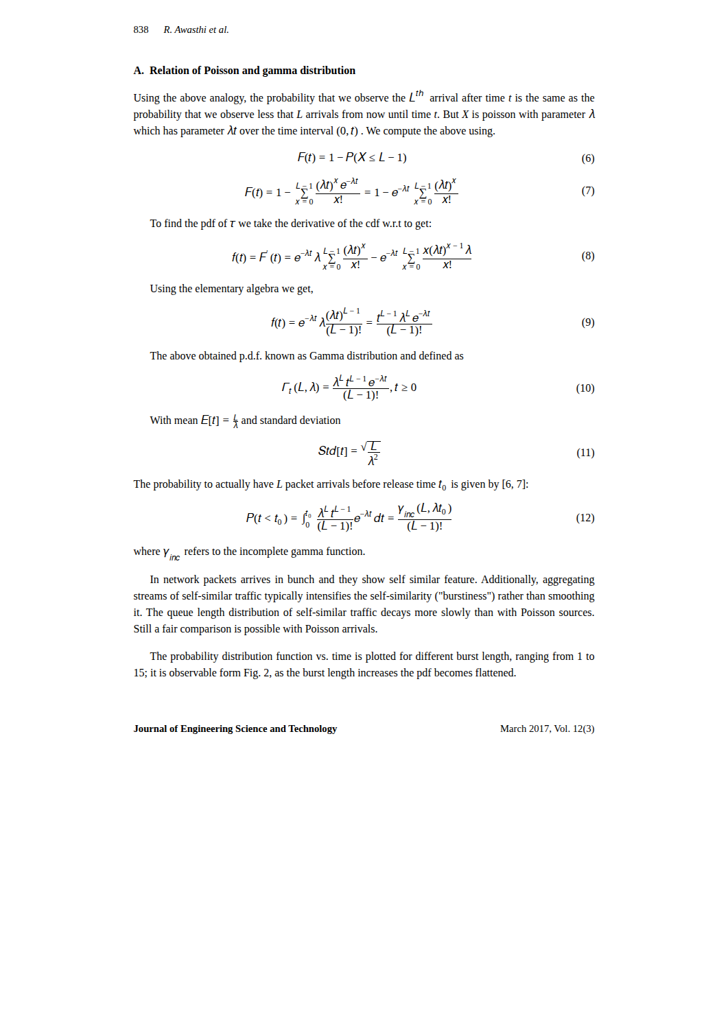838 R. Awasthi et al.
A. Relation of Poisson and gamma distribution
Using the above analogy, the probability that we observe the Lth arrival after time t is the same as the probability that we observe less that L arrivals from now until time t. But X is poisson with parameter λ which has parameter λt over the time interval (0,t) . We compute the above using.
F(t)=1−P(X≤L−1)
(6)
F(t)=1− ∑ x=0 L−1 (λt)xe−λt x! =1−e−λt ∑ x=0 L−1 (λt)x x!
(7)
To find the pdf of τ we take the derivative of the cdf w.r.t to get:
f(t)=F′(t)= e−λtλ ∑ x=0 L−1 (λt)x x! − e−λt ∑ x=0 L−1 x(λt)x−1λ x!
(8)
Using the elementary algebra we get,
f(t)= e−λtλ (λt)L−1 (L−1)! = tL−1λLe−λt (L−1)!
(9)
The above obtained p.d.f. known as Gamma distribution and defined as
Γt(L,λ)= λLtL−1e−λt (L−1)! ,t≥0
(10)
With mean E[t]=Lλ and standard deviation
Std[t]= Lλ2
(11)
The probability to actually have L packet arrivals before release time t0 is given by [6, 7]:
P(t<t0)= ∫ 0 t0 λLtL−1 (L−1)! e−λtdt = γinc(L,λt0) (L−1)!
(12)
where γinc refers to the incomplete gamma function.
In network packets arrives in bunch and they show self similar feature. Additionally, aggregating streams of self-similar traffic typically intensifies the self-similarity ("burstiness") rather than smoothing it. The queue length distribution of self-similar traffic decays more slowly than with Poisson sources. Still a fair comparison is possible with Poisson arrivals.
The probability distribution function vs. time is plotted for different burst length, ranging from 1 to 15; it is observable form Fig. 2, as the burst length increases the pdf becomes flattened.
Journal of Engineering Science and Technology March 2017, Vol. 12(3)